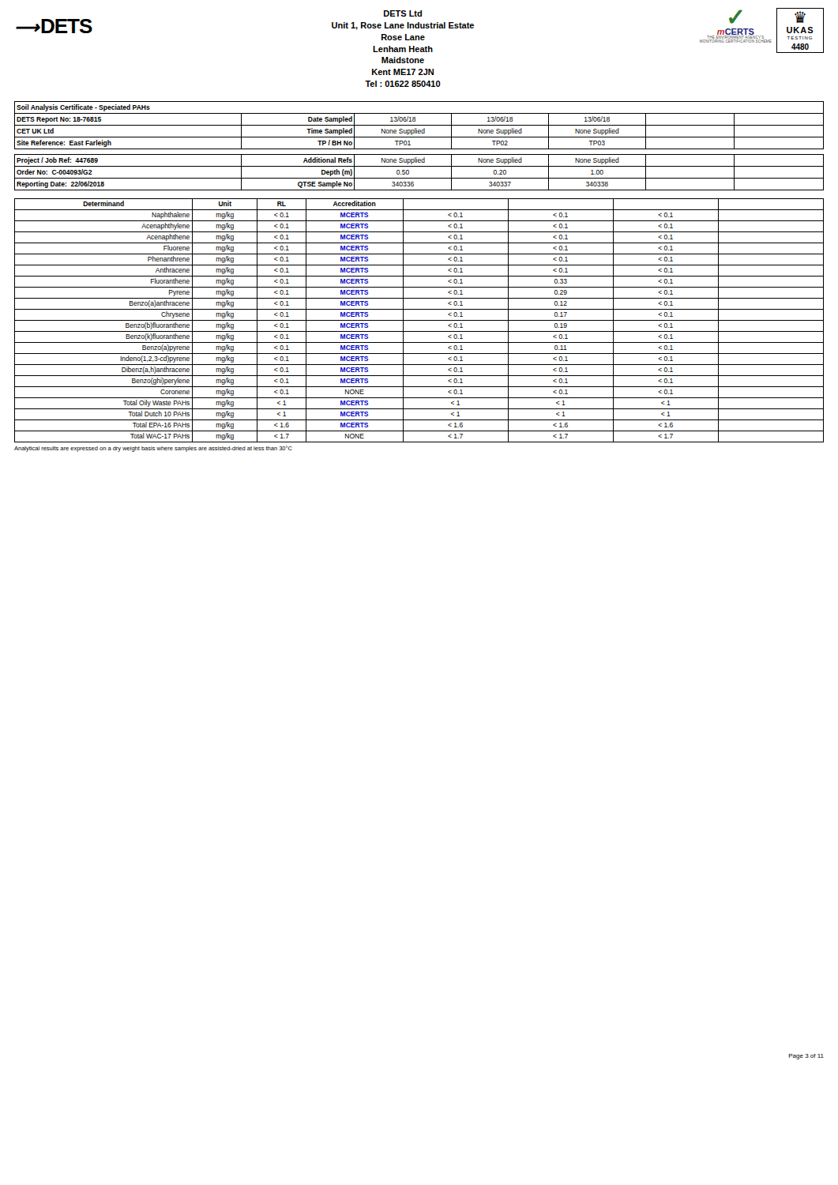⟶DETS
DETS Ltd
Unit 1, Rose Lane Industrial Estate
Rose Lane
Lenham Heath
Maidstone
Kent ME17 2JN
Tel : 01622 850410
✓
m CERTS
THE ENVIRONMENT AGENCY'S
MONITORING CERTIFICATION SCHEME
♛
UKAS
TESTING
4480
| Soil Analysis Certificate - Speciated PAHs |
| DETS Report No: 18-76815 | Date Sampled | 13/06/18 | 13/06/18 | 13/06/18 | | |
| CET UK Ltd | Time Sampled | None Supplied | None Supplied | None Supplied | | |
| Site Reference: East Farleigh | TP / BH No | TP01 | TP02 | TP03 | | |
| Project / Job Ref: 447689 | Additional Refs | None Supplied | None Supplied | None Supplied | | |
| Order No: C-004093/G2 | Depth (m) | 0.50 | 0.20 | 1.00 | | |
| Reporting Date: 22/06/2018 | QTSE Sample No | 340336 | 340337 | 340338 | | |
| Determinand | Unit | RL | Accreditation | | | | |
| --- | --- | --- | --- | --- | --- | --- | --- |
| Naphthalene | mg/kg | < 0.1 | MCERTS | < 0.1 | < 0.1 | < 0.1 | |
| Acenaphthylene | mg/kg | < 0.1 | MCERTS | < 0.1 | < 0.1 | < 0.1 | |
| Acenaphthene | mg/kg | < 0.1 | MCERTS | < 0.1 | < 0.1 | < 0.1 | |
| Fluorene | mg/kg | < 0.1 | MCERTS | < 0.1 | < 0.1 | < 0.1 | |
| Phenanthrene | mg/kg | < 0.1 | MCERTS | < 0.1 | < 0.1 | < 0.1 | |
| Anthracene | mg/kg | < 0.1 | MCERTS | < 0.1 | < 0.1 | < 0.1 | |
| Fluoranthene | mg/kg | < 0.1 | MCERTS | < 0.1 | 0.33 | < 0.1 | |
| Pyrene | mg/kg | < 0.1 | MCERTS | < 0.1 | 0.29 | < 0.1 | |
| Benzo(a)anthracene | mg/kg | < 0.1 | MCERTS | < 0.1 | 0.12 | < 0.1 | |
| Chrysene | mg/kg | < 0.1 | MCERTS | < 0.1 | 0.17 | < 0.1 | |
| Benzo(b)fluoranthene | mg/kg | < 0.1 | MCERTS | < 0.1 | 0.19 | < 0.1 | |
| Benzo(k)fluoranthene | mg/kg | < 0.1 | MCERTS | < 0.1 | < 0.1 | < 0.1 | |
| Benzo(a)pyrene | mg/kg | < 0.1 | MCERTS | < 0.1 | 0.11 | < 0.1 | |
| Indeno(1,2,3-cd)pyrene | mg/kg | < 0.1 | MCERTS | < 0.1 | < 0.1 | < 0.1 | |
| Dibenz(a,h)anthracene | mg/kg | < 0.1 | MCERTS | < 0.1 | < 0.1 | < 0.1 | |
| Benzo(ghi)perylene | mg/kg | < 0.1 | MCERTS | < 0.1 | < 0.1 | < 0.1 | |
| Coronene | mg/kg | < 0.1 | NONE | < 0.1 | < 0.1 | < 0.1 | |
| Total Oily Waste PAHs | mg/kg | < 1 | MCERTS | < 1 | < 1 | < 1 | |
| Total Dutch 10 PAHs | mg/kg | < 1 | MCERTS | < 1 | < 1 | < 1 | |
| Total EPA-16 PAHs | mg/kg | < 1.6 | MCERTS | < 1.6 | < 1.6 | < 1.6 | |
| Total WAC-17 PAHs | mg/kg | < 1.7 | NONE | < 1.7 | < 1.7 | < 1.7 | |
Analytical results are expressed on a dry weight basis where samples are assisted-dried at less than 30°C
Page 3 of 11